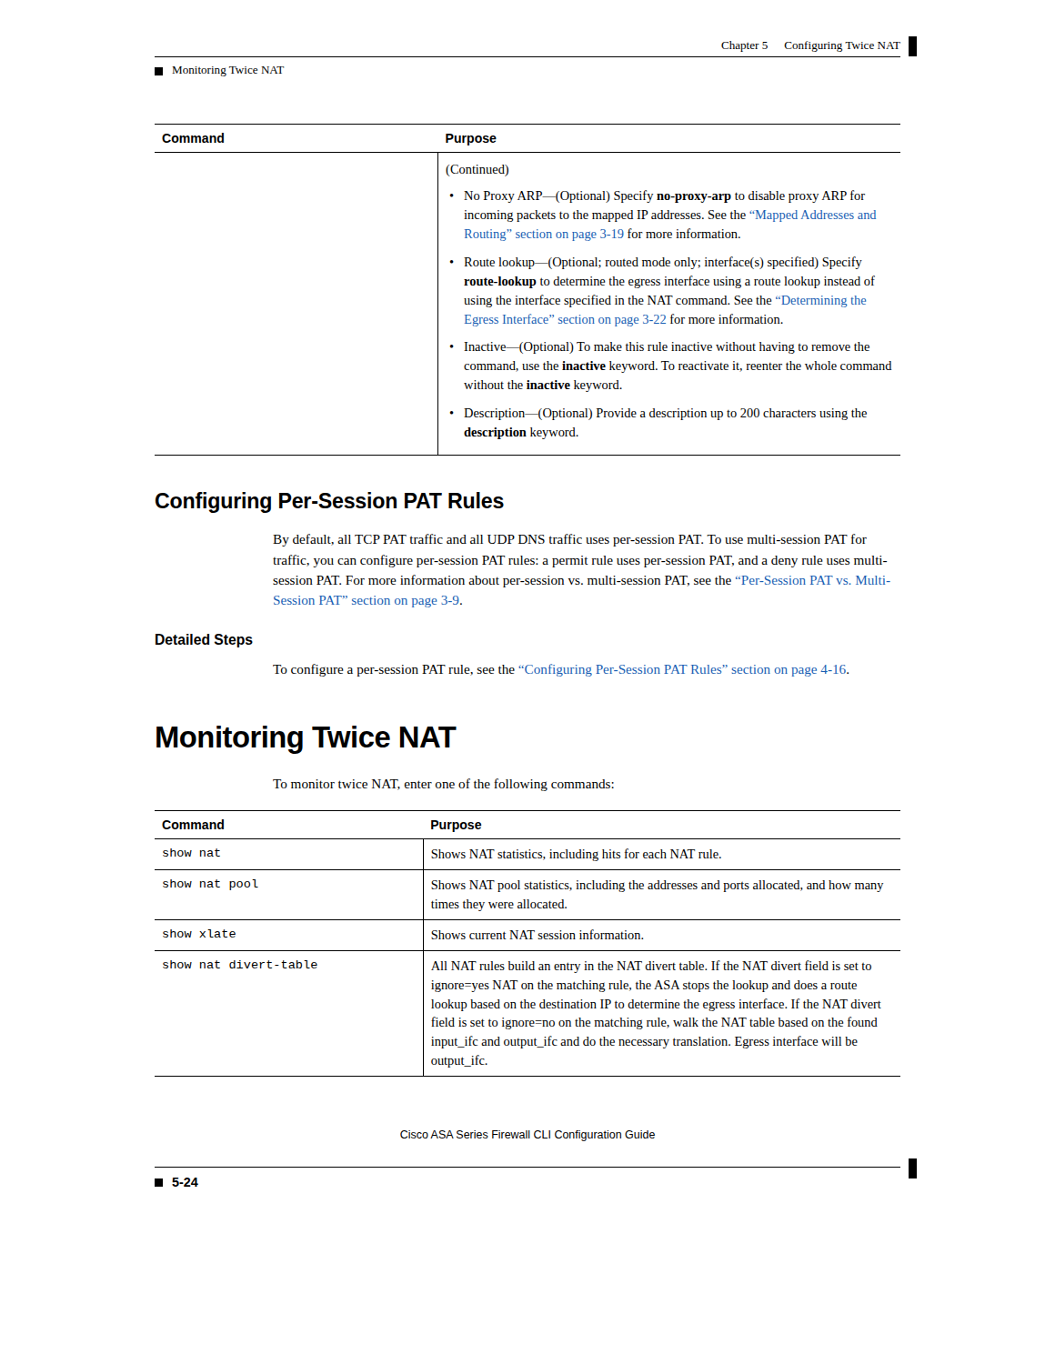Chapter 5 Configuring Twice NAT
Monitoring Twice NAT
| Command | Purpose |
| --- | --- |
| | (Continued) No Proxy ARP—(Optional) Specify no-proxy-arp to disable proxy ARP for incoming packets to the mapped IP addresses. See the “Mapped Addresses and Routing” section on page 3-19 for more information. Route lookup—(Optional; routed mode only; interface(s) specified) Specify route-lookup to determine the egress interface using a route lookup instead of using the interface specified in the NAT command. See the “Determining the Egress Interface” section on page 3-22 for more information. Inactive—(Optional) To make this rule inactive without having to remove the command, use the inactive keyword. To reactivate it, reenter the whole command without the inactive keyword. Description—(Optional) Provide a description up to 200 characters using the description keyword. |
Configuring Per-Session PAT Rules
By default, all TCP PAT traffic and all UDP DNS traffic uses per-session PAT. To use multi-session PAT for traffic, you can configure per-session PAT rules: a permit rule uses per-session PAT, and a deny rule uses multi-session PAT. For more information about per-session vs. multi-session PAT, see the “Per-Session PAT vs. Multi-Session PAT” section on page 3-9.
Detailed Steps
To configure a per-session PAT rule, see the “Configuring Per-Session PAT Rules” section on page 4-16.
Monitoring Twice NAT
To monitor twice NAT, enter one of the following commands:
| Command | Purpose |
| --- | --- |
| show nat | Shows NAT statistics, including hits for each NAT rule. |
| show nat pool | Shows NAT pool statistics, including the addresses and ports allocated, and how many times they were allocated. |
| show xlate | Shows current NAT session information. |
| show nat divert-table | All NAT rules build an entry in the NAT divert table. If the NAT divert field is set to ignore=yes NAT on the matching rule, the ASA stops the lookup and does a route lookup based on the destination IP to determine the egress interface. If the NAT divert field is set to ignore=no on the matching rule, walk the NAT table based on the found input_ifc and output_ifc and do the necessary translation. Egress interface will be output_ifc. |
Cisco ASA Series Firewall CLI Configuration Guide
5-24